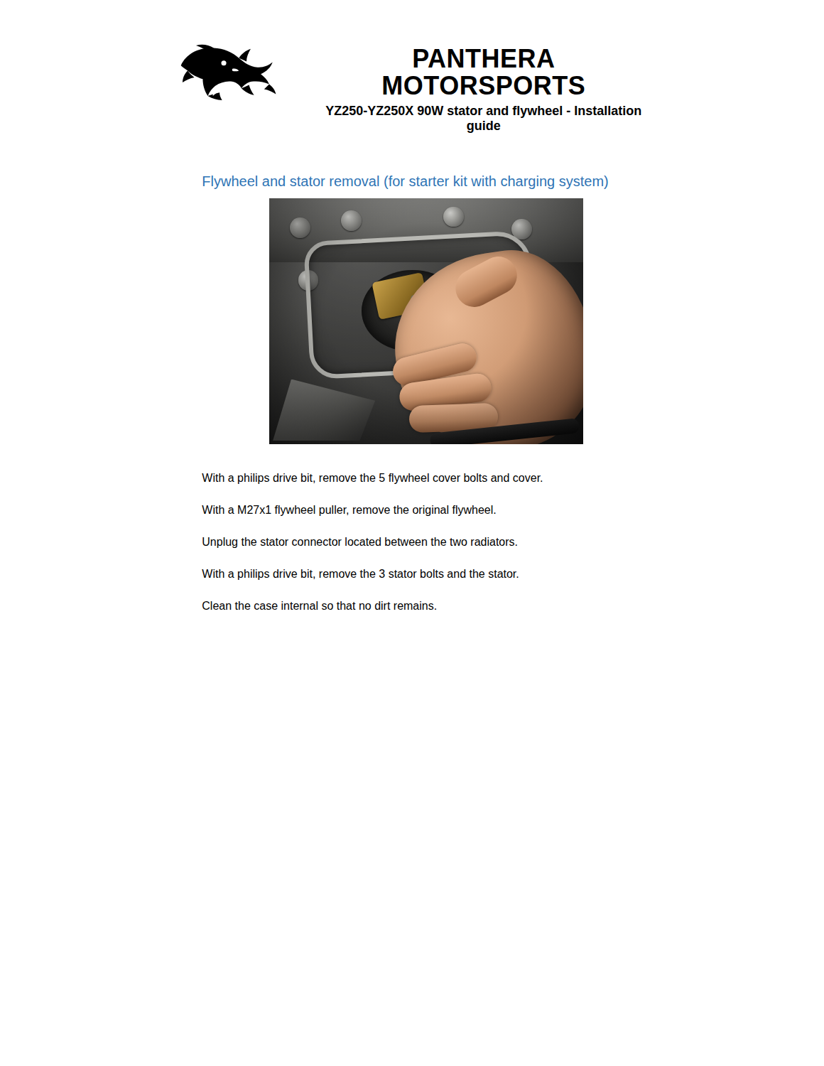PANTHERA MOTORSPORTS
YZ250-YZ250X 90W stator and flywheel - Installation guide
Flywheel and stator removal (for starter kit with charging system)
With a philips drive bit, remove the 5 flywheel cover bolts and cover.
With a M27x1 flywheel puller, remove the original flywheel.
Unplug the stator connector located between the two radiators.
With a philips drive bit, remove the 3 stator bolts and the stator.
Clean the case internal so that no dirt remains.